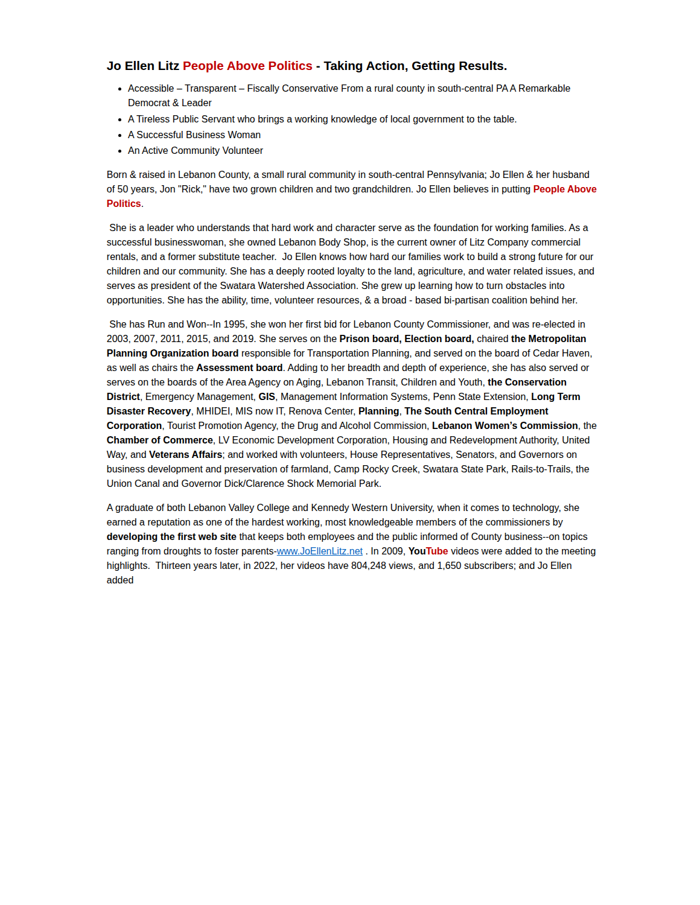Jo Ellen Litz People Above Politics - Taking Action, Getting Results.
Accessible – Transparent – Fiscally Conservative From a rural county in south-central PA A Remarkable Democrat & Leader
A Tireless Public Servant who brings a working knowledge of local government to the table.
A Successful Business Woman
An Active Community Volunteer
Born & raised in Lebanon County, a small rural community in south-central Pennsylvania; Jo Ellen & her husband of 50 years, Jon "Rick," have two grown children and two grandchildren. Jo Ellen believes in putting People Above Politics.
She is a leader who understands that hard work and character serve as the foundation for working families. As a successful businesswoman, she owned Lebanon Body Shop, is the current owner of Litz Company commercial rentals, and a former substitute teacher. Jo Ellen knows how hard our families work to build a strong future for our children and our community. She has a deeply rooted loyalty to the land, agriculture, and water related issues, and serves as president of the Swatara Watershed Association. She grew up learning how to turn obstacles into opportunities. She has the ability, time, volunteer resources, & a broad - based bi-partisan coalition behind her.
She has Run and Won--In 1995, she won her first bid for Lebanon County Commissioner, and was re-elected in 2003, 2007, 2011, 2015, and 2019. She serves on the Prison board, Election board, chaired the Metropolitan Planning Organization board responsible for Transportation Planning, and served on the board of Cedar Haven, as well as chairs the Assessment board. Adding to her breadth and depth of experience, she has also served or serves on the boards of the Area Agency on Aging, Lebanon Transit, Children and Youth, the Conservation District, Emergency Management, GIS, Management Information Systems, Penn State Extension, Long Term Disaster Recovery, MHIDEI, MIS now IT, Renova Center, Planning, The South Central Employment Corporation, Tourist Promotion Agency, the Drug and Alcohol Commission, Lebanon Women’s Commission, the Chamber of Commerce, LV Economic Development Corporation, Housing and Redevelopment Authority, United Way, and Veterans Affairs; and worked with volunteers, House Representatives, Senators, and Governors on business development and preservation of farmland, Camp Rocky Creek, Swatara State Park, Rails-to-Trails, the Union Canal and Governor Dick/Clarence Shock Memorial Park.
A graduate of both Lebanon Valley College and Kennedy Western University, when it comes to technology, she earned a reputation as one of the hardest working, most knowledgeable members of the commissioners by developing the first web site that keeps both employees and the public informed of County business--on topics ranging from droughts to foster parents-www.JoEllenLitz.net . In 2009, You Tube videos were added to the meeting highlights. Thirteen years later, in 2022, her videos have 804,248 views, and 1,650 subscribers; and Jo Ellen added